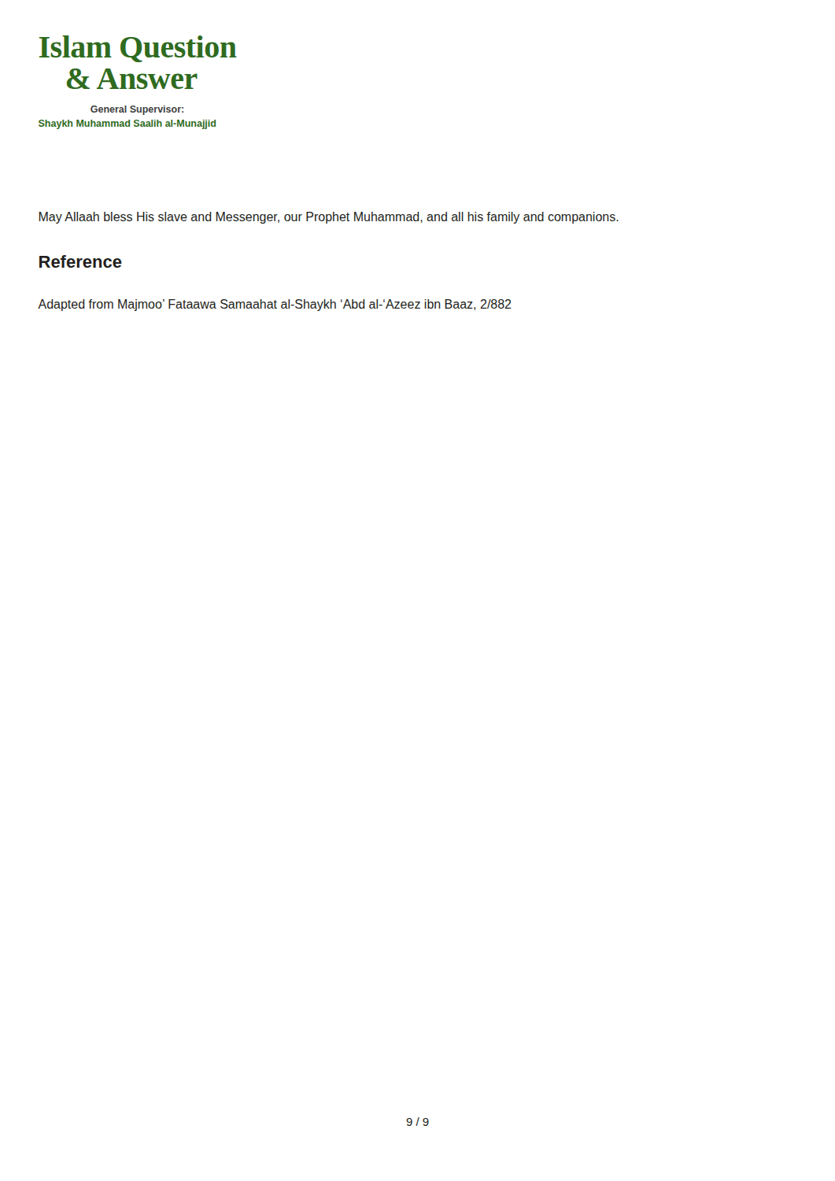Islam Question
& Answer
General Supervisor: Shaykh Muhammad Saalih al-Munajjid
May Allaah bless His slave and Messenger, our Prophet Muhammad, and all his family and companions.
Reference
Adapted from Majmoo’ Fataawa Samaahat al-Shaykh ‘Abd al-‘Azeez ibn Baaz, 2/882
9 / 9